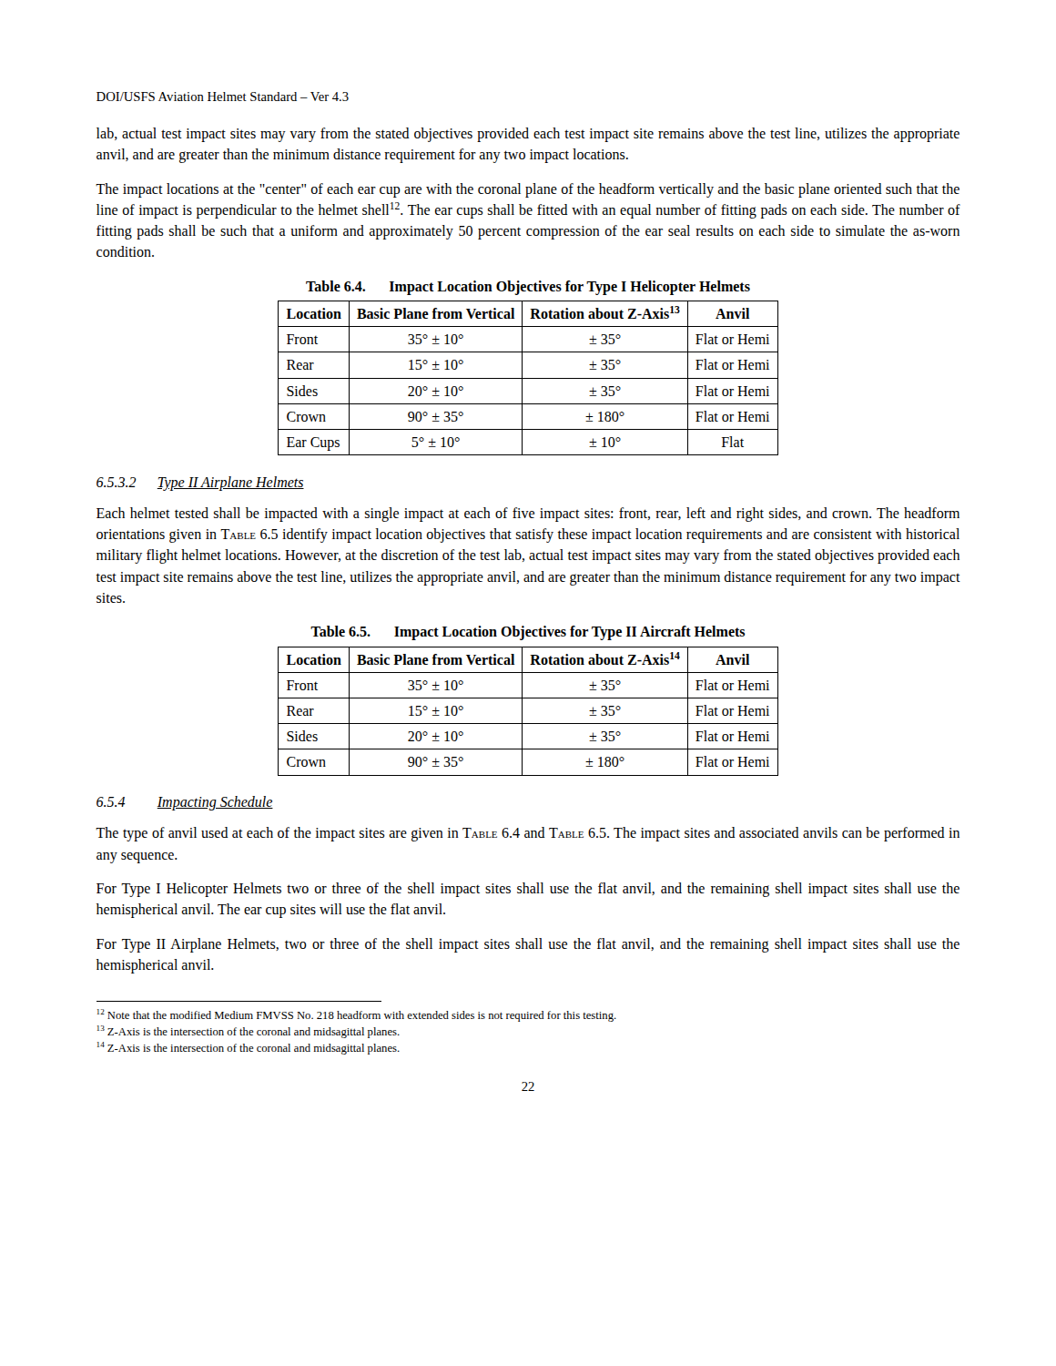DOI/USFS Aviation Helmet Standard – Ver 4.3
lab, actual test impact sites may vary from the stated objectives provided each test impact site remains above the test line, utilizes the appropriate anvil, and are greater than the minimum distance requirement for any two impact locations.
The impact locations at the "center" of each ear cup are with the coronal plane of the headform vertically and the basic plane oriented such that the line of impact is perpendicular to the helmet shell12. The ear cups shall be fitted with an equal number of fitting pads on each side. The number of fitting pads shall be such that a uniform and approximately 50 percent compression of the ear seal results on each side to simulate the as-worn condition.
Table 6.4. Impact Location Objectives for Type I Helicopter Helmets
| Location | Basic Plane from Vertical | Rotation about Z-Axis 13 | Anvil |
| --- | --- | --- | --- |
| Front | 35° ± 10° | ± 35° | Flat or Hemi |
| Rear | 15° ± 10° | ± 35° | Flat or Hemi |
| Sides | 20° ± 10° | ± 35° | Flat or Hemi |
| Crown | 90° ± 35° | ± 180° | Flat or Hemi |
| Ear Cups | 5° ± 10° | ± 10° | Flat |
6.5.3.2 Type II Airplane Helmets
Each helmet tested shall be impacted with a single impact at each of five impact sites: front, rear, left and right sides, and crown. The headform orientations given in Table 6.5 identify impact location objectives that satisfy these impact location requirements and are consistent with historical military flight helmet locations. However, at the discretion of the test lab, actual test impact sites may vary from the stated objectives provided each test impact site remains above the test line, utilizes the appropriate anvil, and are greater than the minimum distance requirement for any two impact sites.
Table 6.5. Impact Location Objectives for Type II Aircraft Helmets
| Location | Basic Plane from Vertical | Rotation about Z-Axis 14 | Anvil |
| --- | --- | --- | --- |
| Front | 35° ± 10° | ± 35° | Flat or Hemi |
| Rear | 15° ± 10° | ± 35° | Flat or Hemi |
| Sides | 20° ± 10° | ± 35° | Flat or Hemi |
| Crown | 90° ± 35° | ± 180° | Flat or Hemi |
6.5.4 Impacting Schedule
The type of anvil used at each of the impact sites are given in Table 6.4 and Table 6.5. The impact sites and associated anvils can be performed in any sequence.
For Type I Helicopter Helmets two or three of the shell impact sites shall use the flat anvil, and the remaining shell impact sites shall use the hemispherical anvil. The ear cup sites will use the flat anvil.
For Type II Airplane Helmets, two or three of the shell impact sites shall use the flat anvil, and the remaining shell impact sites shall use the hemispherical anvil.
12 Note that the modified Medium FMVSS No. 218 headform with extended sides is not required for this testing.
13 Z-Axis is the intersection of the coronal and midsagittal planes.
14 Z-Axis is the intersection of the coronal and midsagittal planes.
22